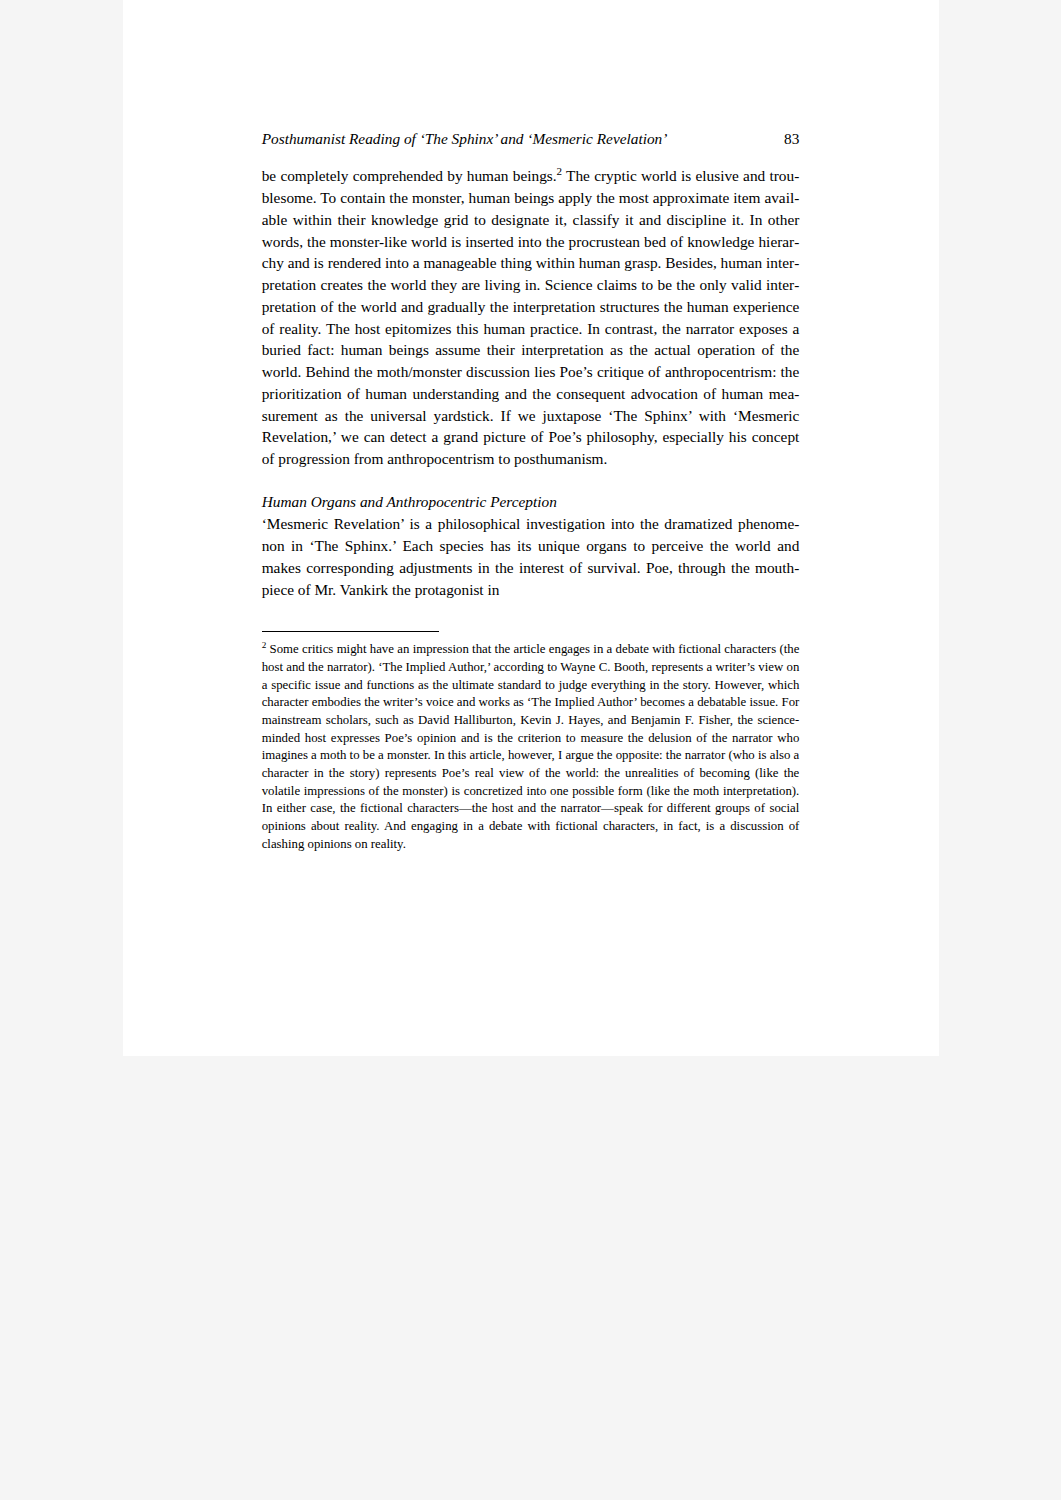Posthumanist Reading of ‘The Sphinx’ and ‘Mesmeric Revelation’ 83
be completely comprehended by human beings.2 The cryptic world is elusive and troublesome. To contain the monster, human beings apply the most approximate item available within their knowledge grid to designate it, classify it and discipline it. In other words, the monster-like world is inserted into the procrustean bed of knowledge hierarchy and is rendered into a manageable thing within human grasp. Besides, human interpretation creates the world they are living in. Science claims to be the only valid interpretation of the world and gradually the interpretation structures the human experience of reality. The host epitomizes this human practice. In contrast, the narrator exposes a buried fact: human beings assume their interpretation as the actual operation of the world. Behind the moth/monster discussion lies Poe’s critique of anthropocentrism: the prioritization of human understanding and the consequent advocation of human measurement as the universal yardstick. If we juxtapose ‘The Sphinx’ with ‘Mesmeric Revelation,’ we can detect a grand picture of Poe’s philosophy, especially his concept of progression from anthropocentrism to posthumanism.
Human Organs and Anthropocentric Perception
‘Mesmeric Revelation’ is a philosophical investigation into the dramatized phenomenon in ‘The Sphinx.’ Each species has its unique organs to perceive the world and makes corresponding adjustments in the interest of survival. Poe, through the mouthpiece of Mr. Vankirk the protagonist in
2 Some critics might have an impression that the article engages in a debate with fictional characters (the host and the narrator). ‘The Implied Author,’ according to Wayne C. Booth, represents a writer’s view on a specific issue and functions as the ultimate standard to judge everything in the story. However, which character embodies the writer’s voice and works as ‘The Implied Author’ becomes a debatable issue. For mainstream scholars, such as David Halliburton, Kevin J. Hayes, and Benjamin F. Fisher, the science-minded host expresses Poe’s opinion and is the criterion to measure the delusion of the narrator who imagines a moth to be a monster. In this article, however, I argue the opposite: the narrator (who is also a character in the story) represents Poe’s real view of the world: the unrealities of becoming (like the volatile impressions of the monster) is concretized into one possible form (like the moth interpretation). In either case, the fictional characters—the host and the narrator—speak for different groups of social opinions about reality. And engaging in a debate with fictional characters, in fact, is a discussion of clashing opinions on reality.